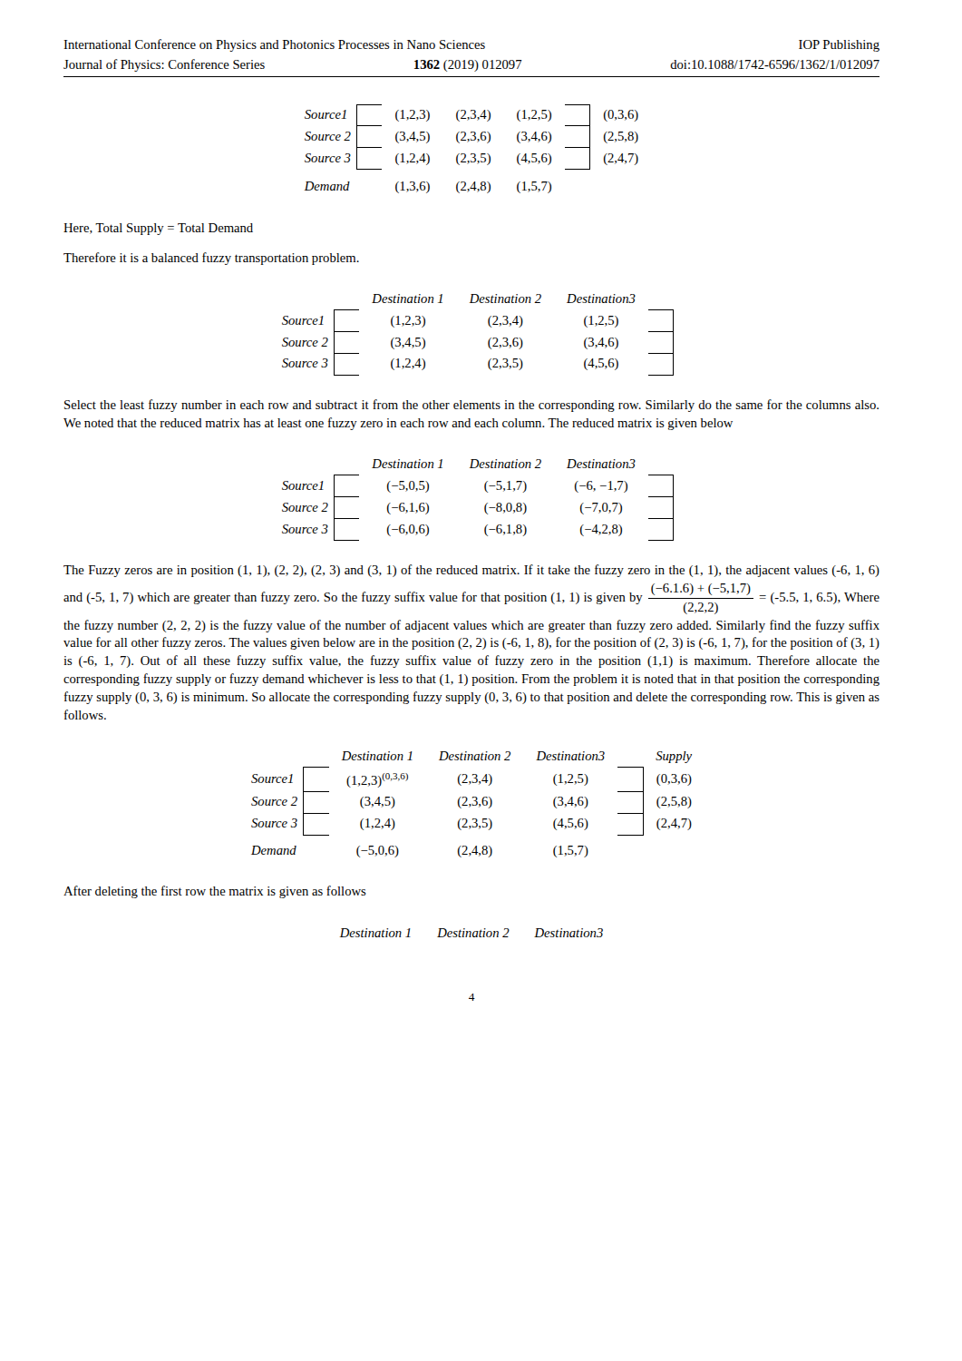International Conference on Physics and Photonics Processes in Nano Sciences
IOP Publishing
Journal of Physics: Conference Series
1362 (2019) 012097
doi:10.1088/1742-6596/1362/1/012097
| Source1 | | (1,2,3) | (2,3,4) | (1,2,5) | | (0,3,6) |
| Source 2 | | (3,4,5) | (2,3,6) | (3,4,6) | | (2,5,8) |
| Source 3 | | (1,2,4) | (2,3,5) | (4,5,6) | | (2,4,7) |
| Demand | | (1,3,6) | (2,4,8) | (1,5,7) | | |
Here, Total Supply = Total Demand
Therefore it is a balanced fuzzy transportation problem.
| | | Destination 1 | Destination 2 | Destination3 | |
| Source1 | | (1,2,3) | (2,3,4) | (1,2,5) | |
| Source 2 | | (3,4,5) | (2,3,6) | (3,4,6) | |
| Source 3 | | (1,2,4) | (2,3,5) | (4,5,6) | |
Select the least fuzzy number in each row and subtract it from the other elements in the corresponding row. Similarly do the same for the columns also. We noted that the reduced matrix has at least one fuzzy zero in each row and each column. The reduced matrix is given below
| | | Destination 1 | Destination 2 | Destination3 | |
| Source1 | | (−5,0,5) | (−5,1,7) | (−6, −1,7) | |
| Source 2 | | (−6,1,6) | (−8,0,8) | (−7,0,7) | |
| Source 3 | | (−6,0,6) | (−6,1,8) | (−4,2,8) | |
The Fuzzy zeros are in position (1, 1), (2, 2), (2, 3) and (3, 1) of the reduced matrix. If it take the fuzzy zero in the (1, 1), the adjacent values (-6, 1, 6) and (-5, 1, 7) which are greater than fuzzy zero. So the fuzzy suffix value for that position (1, 1) is given by (−6.1.6) + (−5,1,7)(2,2,2) = (-5.5, 1, 6.5), Where the fuzzy number (2, 2, 2) is the fuzzy value of the number of adjacent values which are greater than fuzzy zero added. Similarly find the fuzzy suffix value for all other fuzzy zeros. The values given below are in the position (2, 2) is (-6, 1, 8), for the position of (2, 3) is (-6, 1, 7), for the position of (3, 1) is (-6, 1, 7). Out of all these fuzzy suffix value, the fuzzy suffix value of fuzzy zero in the position (1,1) is maximum. Therefore allocate the corresponding fuzzy supply or fuzzy demand whichever is less to that (1, 1) position. From the problem it is noted that in that position the corresponding fuzzy supply (0, 3, 6) is minimum. So allocate the corresponding fuzzy supply (0, 3, 6) to that position and delete the corresponding row. This is given as follows.
| | | Destination 1 | Destination 2 | Destination3 | | Supply |
| Source1 | | (1,2,3) (0,3,6) | (2,3,4) | (1,2,5) | | (0,3,6) |
| Source 2 | | (3,4,5) | (2,3,6) | (3,4,6) | | (2,5,8) |
| Source 3 | | (1,2,4) | (2,3,5) | (4,5,6) | | (2,4,7) |
| Demand | | (−5,0,6) | (2,4,8) | (1,5,7) | | |
After deleting the first row the matrix is given as follows
| Destination 1 | Destination 2 | Destination3 |
4